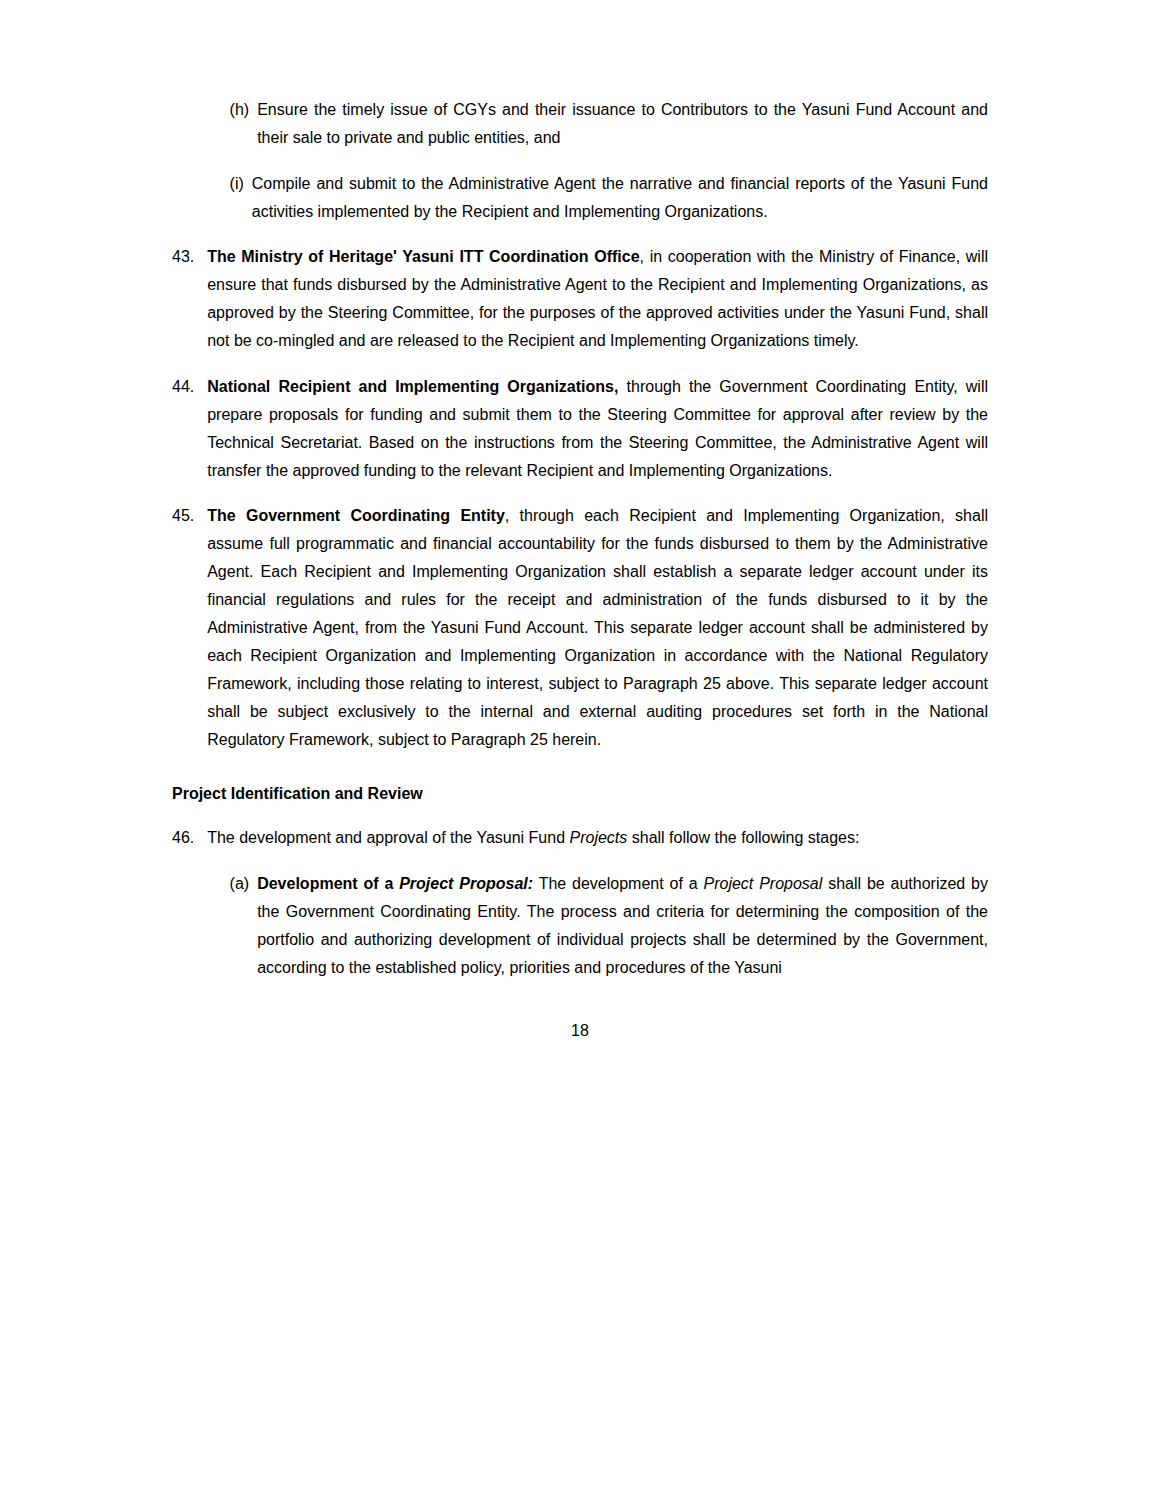(h) Ensure the timely issue of CGYs and their issuance to Contributors to the Yasuni Fund Account and their sale to private and public entities, and
(i) Compile and submit to the Administrative Agent the narrative and financial reports of the Yasuni Fund activities implemented by the Recipient and Implementing Organizations.
43. The Ministry of Heritage' Yasuni ITT Coordination Office, in cooperation with the Ministry of Finance, will ensure that funds disbursed by the Administrative Agent to the Recipient and Implementing Organizations, as approved by the Steering Committee, for the purposes of the approved activities under the Yasuni Fund, shall not be co-mingled and are released to the Recipient and Implementing Organizations timely.
44. National Recipient and Implementing Organizations, through the Government Coordinating Entity, will prepare proposals for funding and submit them to the Steering Committee for approval after review by the Technical Secretariat. Based on the instructions from the Steering Committee, the Administrative Agent will transfer the approved funding to the relevant Recipient and Implementing Organizations.
45. The Government Coordinating Entity, through each Recipient and Implementing Organization, shall assume full programmatic and financial accountability for the funds disbursed to them by the Administrative Agent. Each Recipient and Implementing Organization shall establish a separate ledger account under its financial regulations and rules for the receipt and administration of the funds disbursed to it by the Administrative Agent, from the Yasuni Fund Account. This separate ledger account shall be administered by each Recipient Organization and Implementing Organization in accordance with the National Regulatory Framework, including those relating to interest, subject to Paragraph 25 above. This separate ledger account shall be subject exclusively to the internal and external auditing procedures set forth in the National Regulatory Framework, subject to Paragraph 25 herein.
Project Identification and Review
46. The development and approval of the Yasuni Fund Projects shall follow the following stages:
(a) Development of a Project Proposal: The development of a Project Proposal shall be authorized by the Government Coordinating Entity. The process and criteria for determining the composition of the portfolio and authorizing development of individual projects shall be determined by the Government, according to the established policy, priorities and procedures of the Yasuni
18